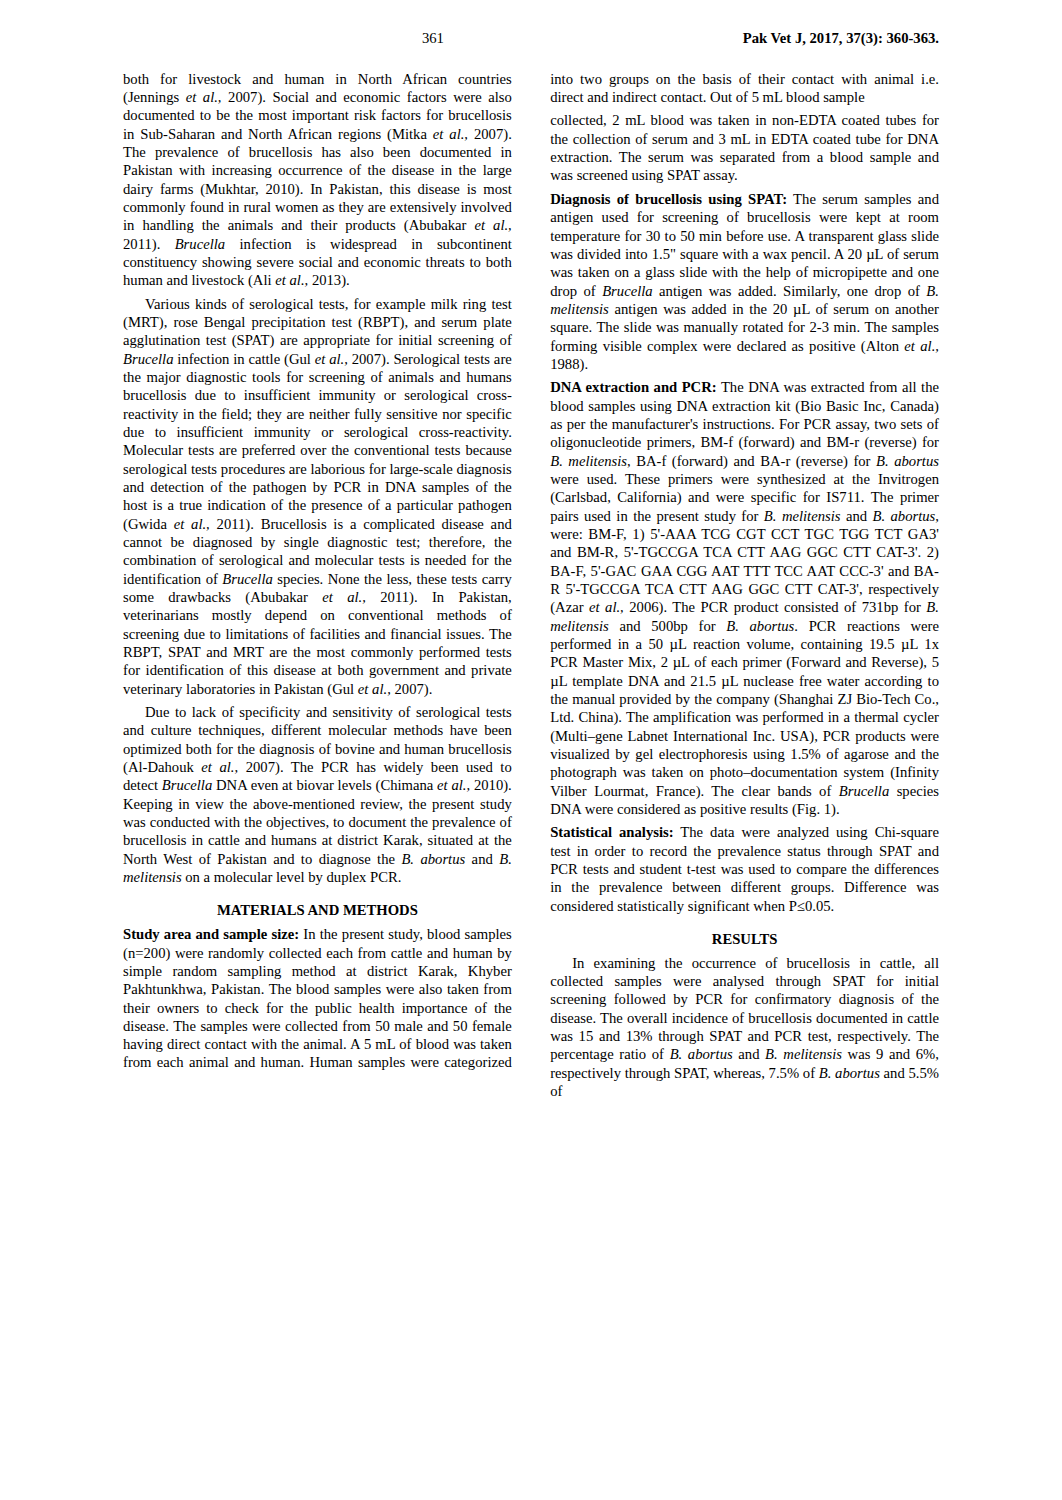361 Pak Vet J, 2017, 37(3): 360-363.
both for livestock and human in North African countries (Jennings et al., 2007). Social and economic factors were also documented to be the most important risk factors for brucellosis in Sub-Saharan and North African regions (Mitka et al., 2007). The prevalence of brucellosis has also been documented in Pakistan with increasing occurrence of the disease in the large dairy farms (Mukhtar, 2010). In Pakistan, this disease is most commonly found in rural women as they are extensively involved in handling the animals and their products (Abubakar et al., 2011). Brucella infection is widespread in subcontinent constituency showing severe social and economic threats to both human and livestock (Ali et al., 2013).
Various kinds of serological tests, for example milk ring test (MRT), rose Bengal precipitation test (RBPT), and serum plate agglutination test (SPAT) are appropriate for initial screening of Brucella infection in cattle (Gul et al., 2007). Serological tests are the major diagnostic tools for screening of animals and humans brucellosis due to insufficient immunity or serological cross-reactivity in the field; they are neither fully sensitive nor specific due to insufficient immunity or serological cross-reactivity. Molecular tests are preferred over the conventional tests because serological tests procedures are laborious for large-scale diagnosis and detection of the pathogen by PCR in DNA samples of the host is a true indication of the presence of a particular pathogen (Gwida et al., 2011). Brucellosis is a complicated disease and cannot be diagnosed by single diagnostic test; therefore, the combination of serological and molecular tests is needed for the identification of Brucella species. None the less, these tests carry some drawbacks (Abubakar et al., 2011). In Pakistan, veterinarians mostly depend on conventional methods of screening due to limitations of facilities and financial issues. The RBPT, SPAT and MRT are the most commonly performed tests for identification of this disease at both government and private veterinary laboratories in Pakistan (Gul et al., 2007).
Due to lack of specificity and sensitivity of serological tests and culture techniques, different molecular methods have been optimized both for the diagnosis of bovine and human brucellosis (Al-Dahouk et al., 2007). The PCR has widely been used to detect Brucella DNA even at biovar levels (Chimana et al., 2010). Keeping in view the above-mentioned review, the present study was conducted with the objectives, to document the prevalence of brucellosis in cattle and humans at district Karak, situated at the North West of Pakistan and to diagnose the B. abortus and B. melitensis on a molecular level by duplex PCR.
MATERIALS AND METHODS
Study area and sample size: In the present study, blood samples (n=200) were randomly collected each from cattle and human by simple random sampling method at district Karak, Khyber Pakhtunkhwa, Pakistan. The blood samples were also taken from their owners to check for the public health importance of the disease. The samples were collected from 50 male and 50 female having direct contact with the animal. A 5 mL of blood was taken from each animal and human. Human samples were categorized into two groups on the basis of their contact with animal i.e. direct and indirect contact. Out of 5 mL blood sample
collected, 2 mL blood was taken in non-EDTA coated tubes for the collection of serum and 3 mL in EDTA coated tube for DNA extraction. The serum was separated from a blood sample and was screened using SPAT assay.
Diagnosis of brucellosis using SPAT: The serum samples and antigen used for screening of brucellosis were kept at room temperature for 30 to 50 min before use. A transparent glass slide was divided into 1.5" square with a wax pencil. A 20 µL of serum was taken on a glass slide with the help of micropipette and one drop of Brucella antigen was added. Similarly, one drop of B. melitensis antigen was added in the 20 µL of serum on another square. The slide was manually rotated for 2-3 min. The samples forming visible complex were declared as positive (Alton et al., 1988).
DNA extraction and PCR: The DNA was extracted from all the blood samples using DNA extraction kit (Bio Basic Inc, Canada) as per the manufacturer's instructions. For PCR assay, two sets of oligonucleotide primers, BM-f (forward) and BM-r (reverse) for B. melitensis, BA-f (forward) and BA-r (reverse) for B. abortus were used. These primers were synthesized at the Invitrogen (Carlsbad, California) and were specific for IS711. The primer pairs used in the present study for B. melitensis and B. abortus, were: BM-F, 1) 5'-AAA TCG CGT CCT TGC TGG TCT GA3' and BM-R, 5'-TGCCGA TCA CTT AAG GGC CTT CAT-3'. 2) BA-F, 5'-GAC GAA CGG AAT TTT TCC AAT CCC-3' and BA-R 5'-TGCCGA TCA CTT AAG GGC CTT CAT-3', respectively (Azar et al., 2006). The PCR product consisted of 731bp for B. melitensis and 500bp for B. abortus. PCR reactions were performed in a 50 µL reaction volume, containing 19.5 µL 1x PCR Master Mix, 2 µL of each primer (Forward and Reverse), 5 µL template DNA and 21.5 µL nuclease free water according to the manual provided by the company (Shanghai ZJ Bio-Tech Co., Ltd. China). The amplification was performed in a thermal cycler (Multi–gene Labnet International Inc. USA), PCR products were visualized by gel electrophoresis using 1.5% of agarose and the photograph was taken on photo–documentation system (Infinity Vilber Lourmat, France). The clear bands of Brucella species DNA were considered as positive results (Fig. 1).
Statistical analysis: The data were analyzed using Chi-square test in order to record the prevalence status through SPAT and PCR tests and student t-test was used to compare the differences in the prevalence between different groups. Difference was considered statistically significant when P≤0.05.
RESULTS
In examining the occurrence of brucellosis in cattle, all collected samples were analysed through SPAT for initial screening followed by PCR for confirmatory diagnosis of the disease. The overall incidence of brucellosis documented in cattle was 15 and 13% through SPAT and PCR test, respectively. The percentage ratio of B. abortus and B. melitensis was 9 and 6%, respectively through SPAT, whereas, 7.5% of B. abortus and 5.5% of